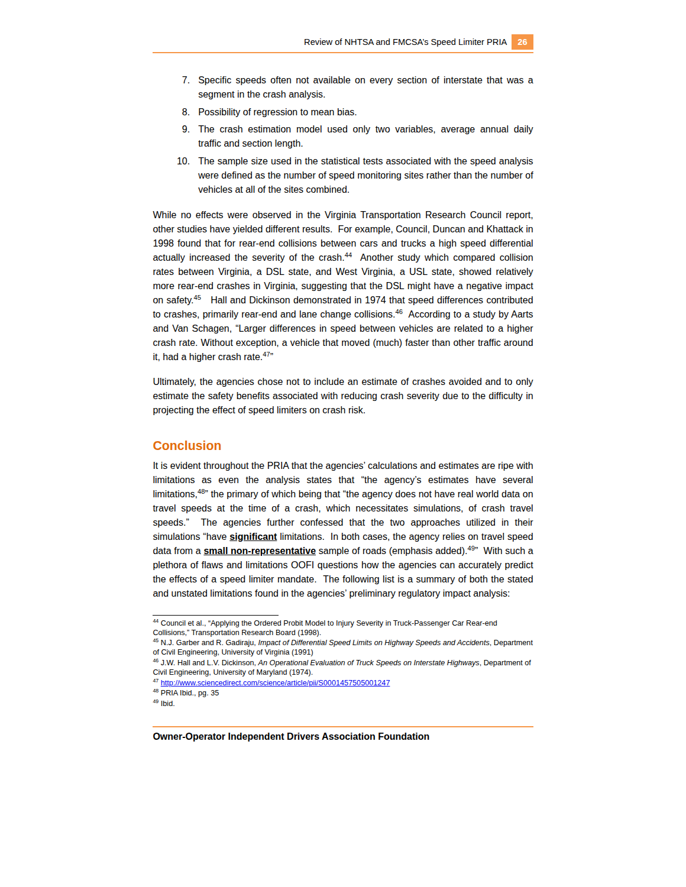Review of NHTSA and FMCSA’s Speed Limiter PRIA 26
Specific speeds often not available on every section of interstate that was a segment in the crash analysis.
Possibility of regression to mean bias.
The crash estimation model used only two variables, average annual daily traffic and section length.
The sample size used in the statistical tests associated with the speed analysis were defined as the number of speed monitoring sites rather than the number of vehicles at all of the sites combined.
While no effects were observed in the Virginia Transportation Research Council report, other studies have yielded different results. For example, Council, Duncan and Khattack in 1998 found that for rear-end collisions between cars and trucks a high speed differential actually increased the severity of the crash.44 Another study which compared collision rates between Virginia, a DSL state, and West Virginia, a USL state, showed relatively more rear-end crashes in Virginia, suggesting that the DSL might have a negative impact on safety.45 Hall and Dickinson demonstrated in 1974 that speed differences contributed to crashes, primarily rear-end and lane change collisions.46 According to a study by Aarts and Van Schagen, “Larger differences in speed between vehicles are related to a higher crash rate. Without exception, a vehicle that moved (much) faster than other traffic around it, had a higher crash rate.47”
Ultimately, the agencies chose not to include an estimate of crashes avoided and to only estimate the safety benefits associated with reducing crash severity due to the difficulty in projecting the effect of speed limiters on crash risk.
Conclusion
It is evident throughout the PRIA that the agencies’ calculations and estimates are ripe with limitations as even the analysis states that “the agency’s estimates have several limitations,48” the primary of which being that “the agency does not have real world data on travel speeds at the time of a crash, which necessitates simulations, of crash travel speeds.” The agencies further confessed that the two approaches utilized in their simulations “have significant limitations. In both cases, the agency relies on travel speed data from a small non-representative sample of roads (emphasis added).49” With such a plethora of flaws and limitations OOFI questions how the agencies can accurately predict the effects of a speed limiter mandate. The following list is a summary of both the stated and unstated limitations found in the agencies’ preliminary regulatory impact analysis:
44 Council et al., “Applying the Ordered Probit Model to Injury Severity in Truck-Passenger Car Rear-end Collisions,” Transportation Research Board (1998).
45 N.J. Garber and R. Gadiraju, Impact of Differential Speed Limits on Highway Speeds and Accidents, Department of Civil Engineering, University of Virginia (1991)
46 J.W. Hall and L.V. Dickinson, An Operational Evaluation of Truck Speeds on Interstate Highways, Department of Civil Engineering, University of Maryland (1974).
47 http://www.sciencedirect.com/science/article/pii/S0001457505001247
48 PRIA Ibid., pg. 35
49 Ibid.
Owner-Operator Independent Drivers Association Foundation